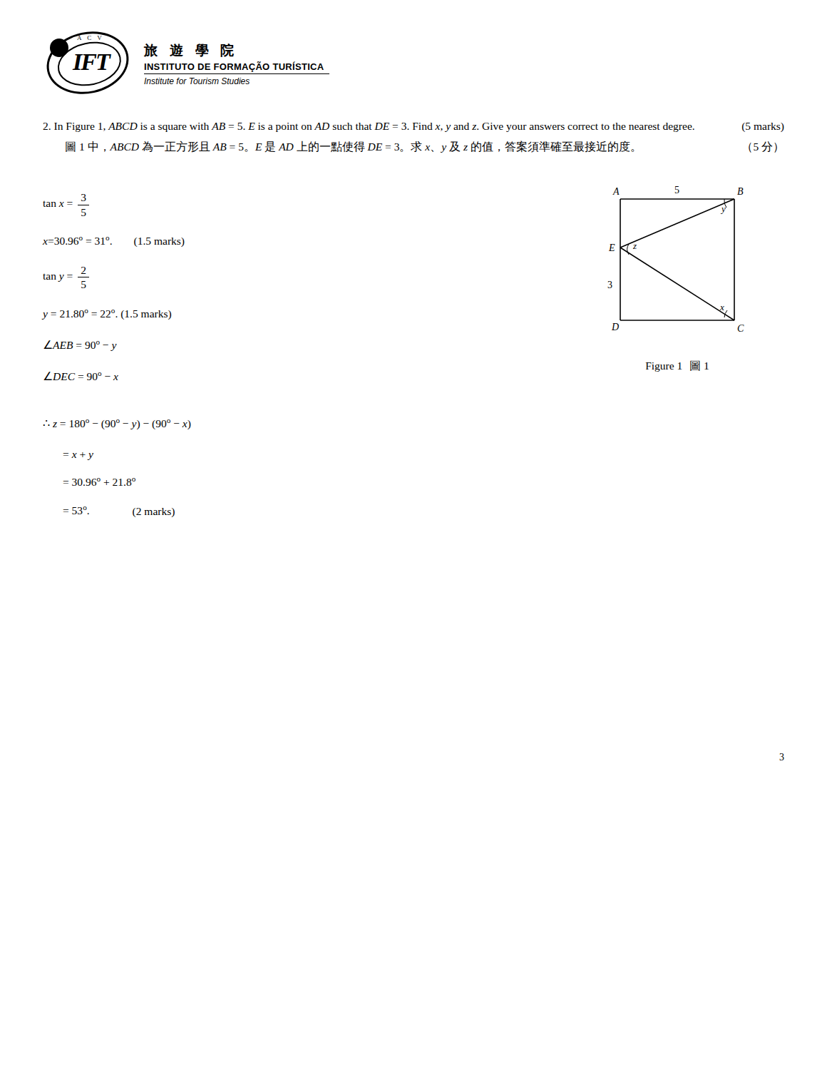A C V
IFT
旅 遊 學 院
INSTITUTO DE FORMAÇÃO TURÍSTICA
Institute for Tourism Studies
2. In Figure 1, ABCD is a square with AB = 5. E is a point on AD such that DE = 3. Find x, y and z. Give your answers correct to the nearest degree.(5 marks)
圖 1 中，ABCD 為一正方形且 AB = 5。E 是 AD 上的一點使得 DE = 3。求 x、y 及 z 的值，答案須準確至最接近的度。（5 分）
tan x = 35
x=30.96o = 31o.(1.5 marks)
tan y = 25
y = 21.80o = 22o. (1.5 marks)
∠AEB = 90o − y
∠DEC = 90o − x
∴ z = 180o − (90o − y) − (90o − x)
= x + y
= 30.96o + 21.8o
= 53o.(2 marks)
A B C D E 5 3 y z x
Figure 1圖 1
3